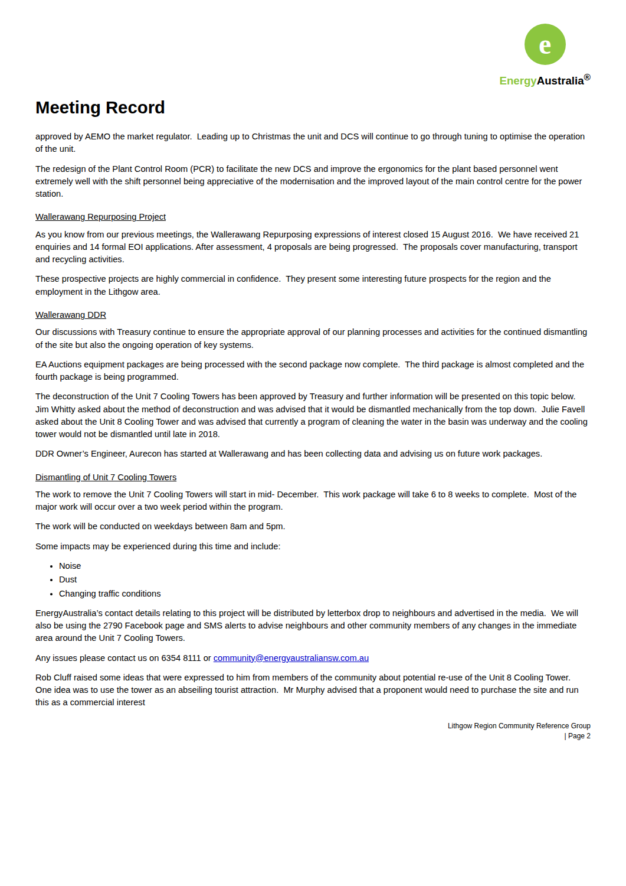Energy Australia®
Meeting Record
approved by AEMO the market regulator. Leading up to Christmas the unit and DCS will continue to go through tuning to optimise the operation of the unit.
The redesign of the Plant Control Room (PCR) to facilitate the new DCS and improve the ergonomics for the plant based personnel went extremely well with the shift personnel being appreciative of the modernisation and the improved layout of the main control centre for the power station.
Wallerawang Repurposing Project
As you know from our previous meetings, the Wallerawang Repurposing expressions of interest closed 15 August 2016. We have received 21 enquiries and 14 formal EOI applications. After assessment, 4 proposals are being progressed. The proposals cover manufacturing, transport and recycling activities.
These prospective projects are highly commercial in confidence. They present some interesting future prospects for the region and the employment in the Lithgow area.
Wallerawang DDR
Our discussions with Treasury continue to ensure the appropriate approval of our planning processes and activities for the continued dismantling of the site but also the ongoing operation of key systems.
EA Auctions equipment packages are being processed with the second package now complete. The third package is almost completed and the fourth package is being programmed.
The deconstruction of the Unit 7 Cooling Towers has been approved by Treasury and further information will be presented on this topic below. Jim Whitty asked about the method of deconstruction and was advised that it would be dismantled mechanically from the top down. Julie Favell asked about the Unit 8 Cooling Tower and was advised that currently a program of cleaning the water in the basin was underway and the cooling tower would not be dismantled until late in 2018.
DDR Owner’s Engineer, Aurecon has started at Wallerawang and has been collecting data and advising us on future work packages.
Dismantling of Unit 7 Cooling Towers
The work to remove the Unit 7 Cooling Towers will start in mid- December. This work package will take 6 to 8 weeks to complete. Most of the major work will occur over a two week period within the program.
The work will be conducted on weekdays between 8am and 5pm.
Some impacts may be experienced during this time and include:
Noise
Dust
Changing traffic conditions
EnergyAustralia’s contact details relating to this project will be distributed by letterbox drop to neighbours and advertised in the media. We will also be using the 2790 Facebook page and SMS alerts to advise neighbours and other community members of any changes in the immediate area around the Unit 7 Cooling Towers.
Any issues please contact us on 6354 8111 or community@energyaustraliansw.com.au
Rob Cluff raised some ideas that were expressed to him from members of the community about potential re-use of the Unit 8 Cooling Tower. One idea was to use the tower as an abseiling tourist attraction. Mr Murphy advised that a proponent would need to purchase the site and run this as a commercial interest
Lithgow Region Community Reference Group
| Page 2